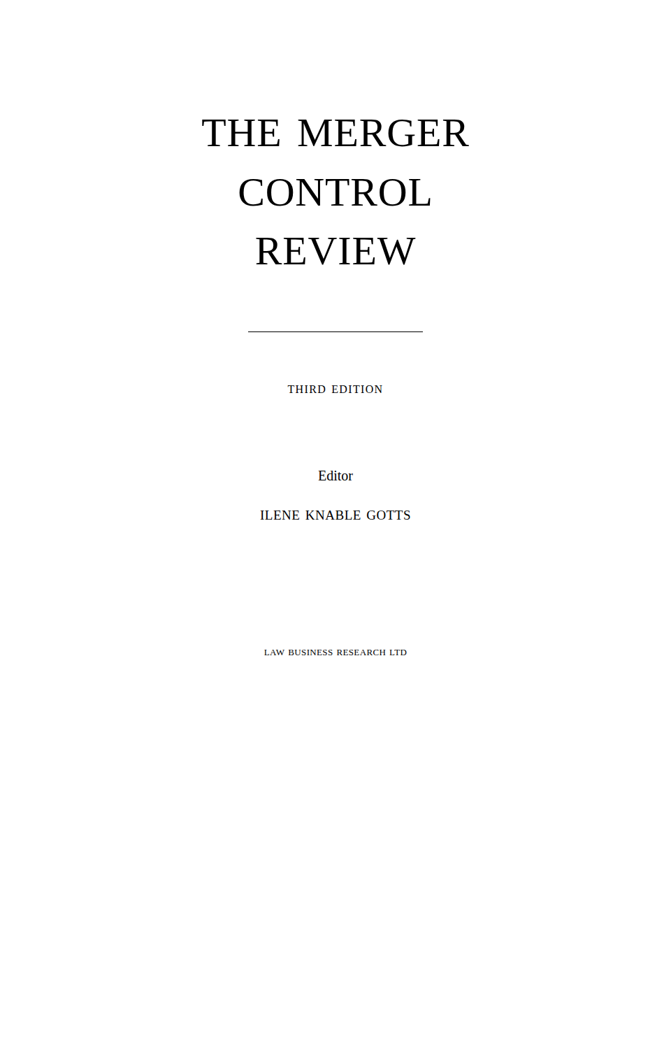The Merger Control Review
Third Edition
Editor
Ilene Knable Gotts
Law Business Research Ltd